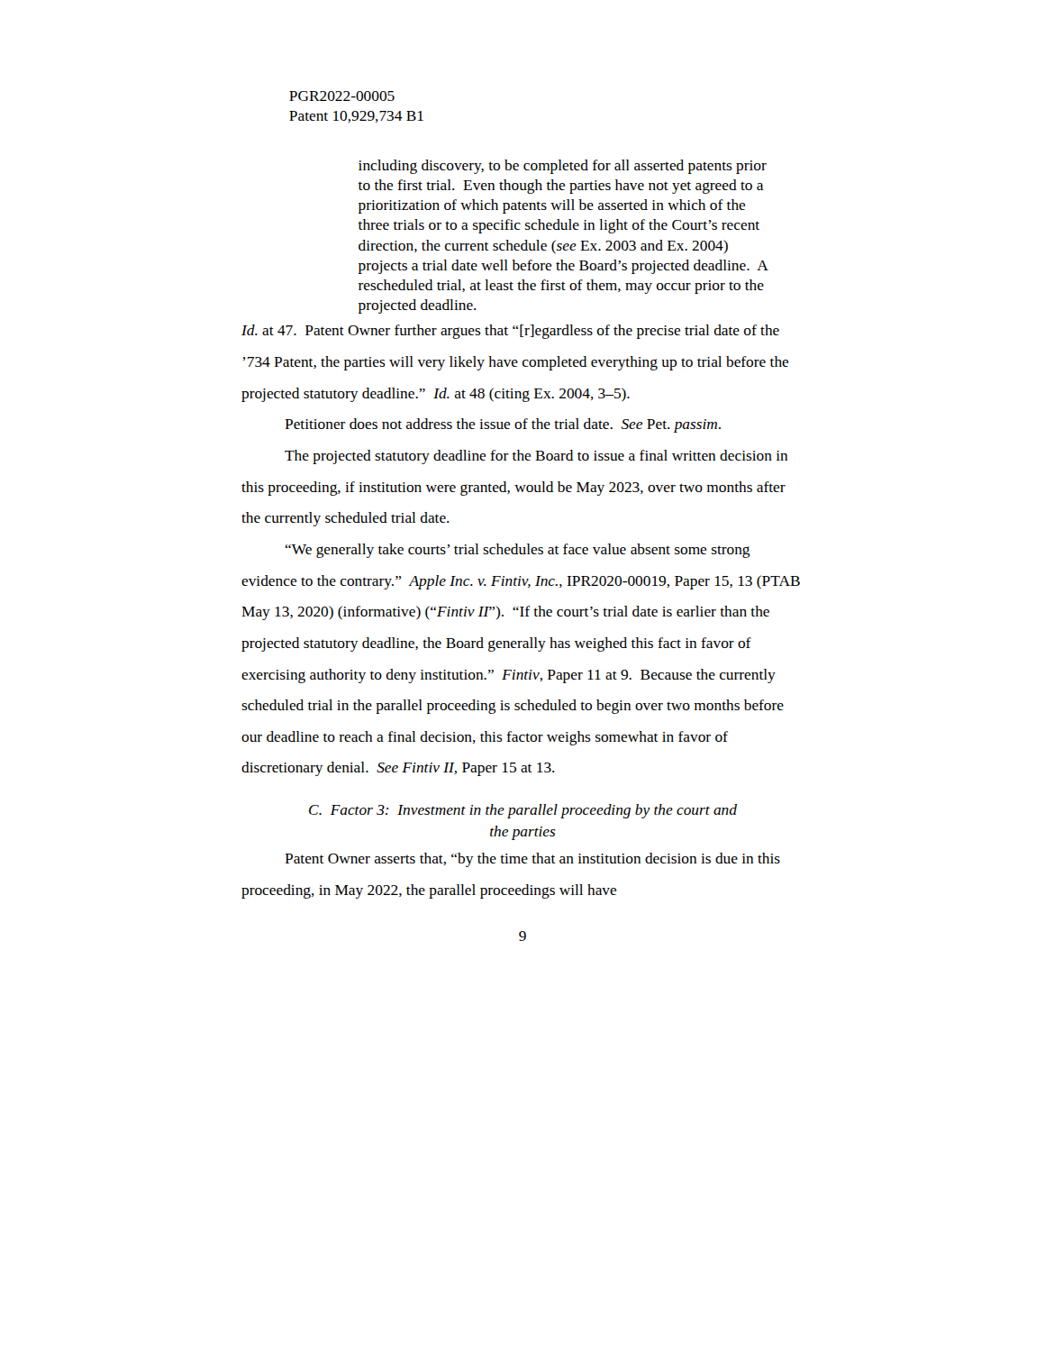PGR2022-00005
Patent 10,929,734 B1
including discovery, to be completed for all asserted patents prior to the first trial. Even though the parties have not yet agreed to a prioritization of which patents will be asserted in which of the three trials or to a specific schedule in light of the Court’s recent direction, the current schedule (see Ex. 2003 and Ex. 2004) projects a trial date well before the Board’s projected deadline. A rescheduled trial, at least the first of them, may occur prior to the projected deadline.
Id. at 47. Patent Owner further argues that “[r]egardless of the precise trial date of the ’734 Patent, the parties will very likely have completed everything up to trial before the projected statutory deadline.” Id. at 48 (citing Ex. 2004, 3–5).
Petitioner does not address the issue of the trial date. See Pet. passim.
The projected statutory deadline for the Board to issue a final written decision in this proceeding, if institution were granted, would be May 2023, over two months after the currently scheduled trial date.
“We generally take courts’ trial schedules at face value absent some strong evidence to the contrary.” Apple Inc. v. Fintiv, Inc., IPR2020-00019, Paper 15, 13 (PTAB May 13, 2020) (informative) (“Fintiv II”). “If the court’s trial date is earlier than the projected statutory deadline, the Board generally has weighed this fact in favor of exercising authority to deny institution.” Fintiv, Paper 11 at 9. Because the currently scheduled trial in the parallel proceeding is scheduled to begin over two months before our deadline to reach a final decision, this factor weighs somewhat in favor of discretionary denial. See Fintiv II, Paper 15 at 13.
C. Factor 3: Investment in the parallel proceeding by the court and
the parties
Patent Owner asserts that, “by the time that an institution decision is due in this proceeding, in May 2022, the parallel proceedings will have
9